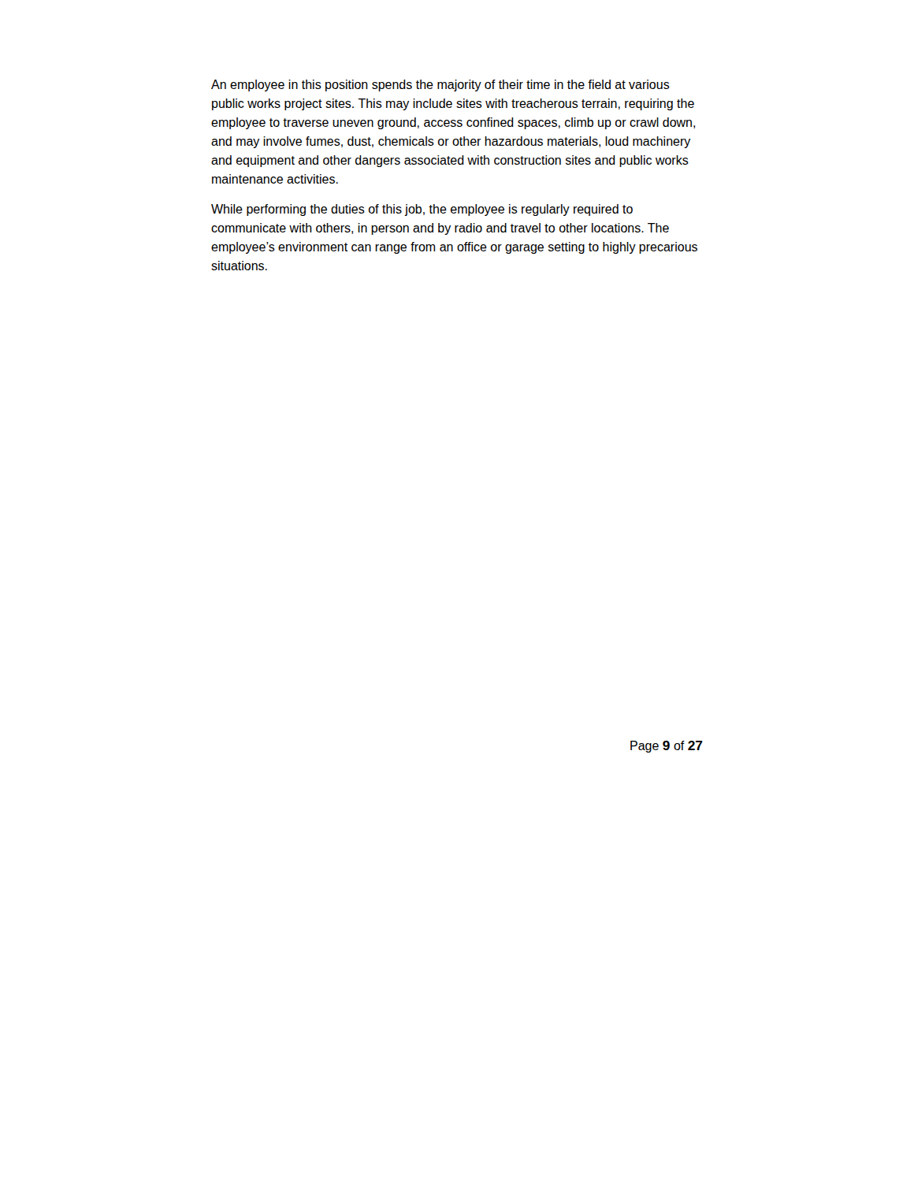An employee in this position spends the majority of their time in the field at various public works project sites. This may include sites with treacherous terrain, requiring the employee to traverse uneven ground, access confined spaces, climb up or crawl down, and may involve fumes, dust, chemicals or other hazardous materials, loud machinery and equipment and other dangers associated with construction sites and public works maintenance activities.
While performing the duties of this job, the employee is regularly required to communicate with others, in person and by radio and travel to other locations. The employee’s environment can range from an office or garage setting to highly precarious situations.
Page 9 of 27